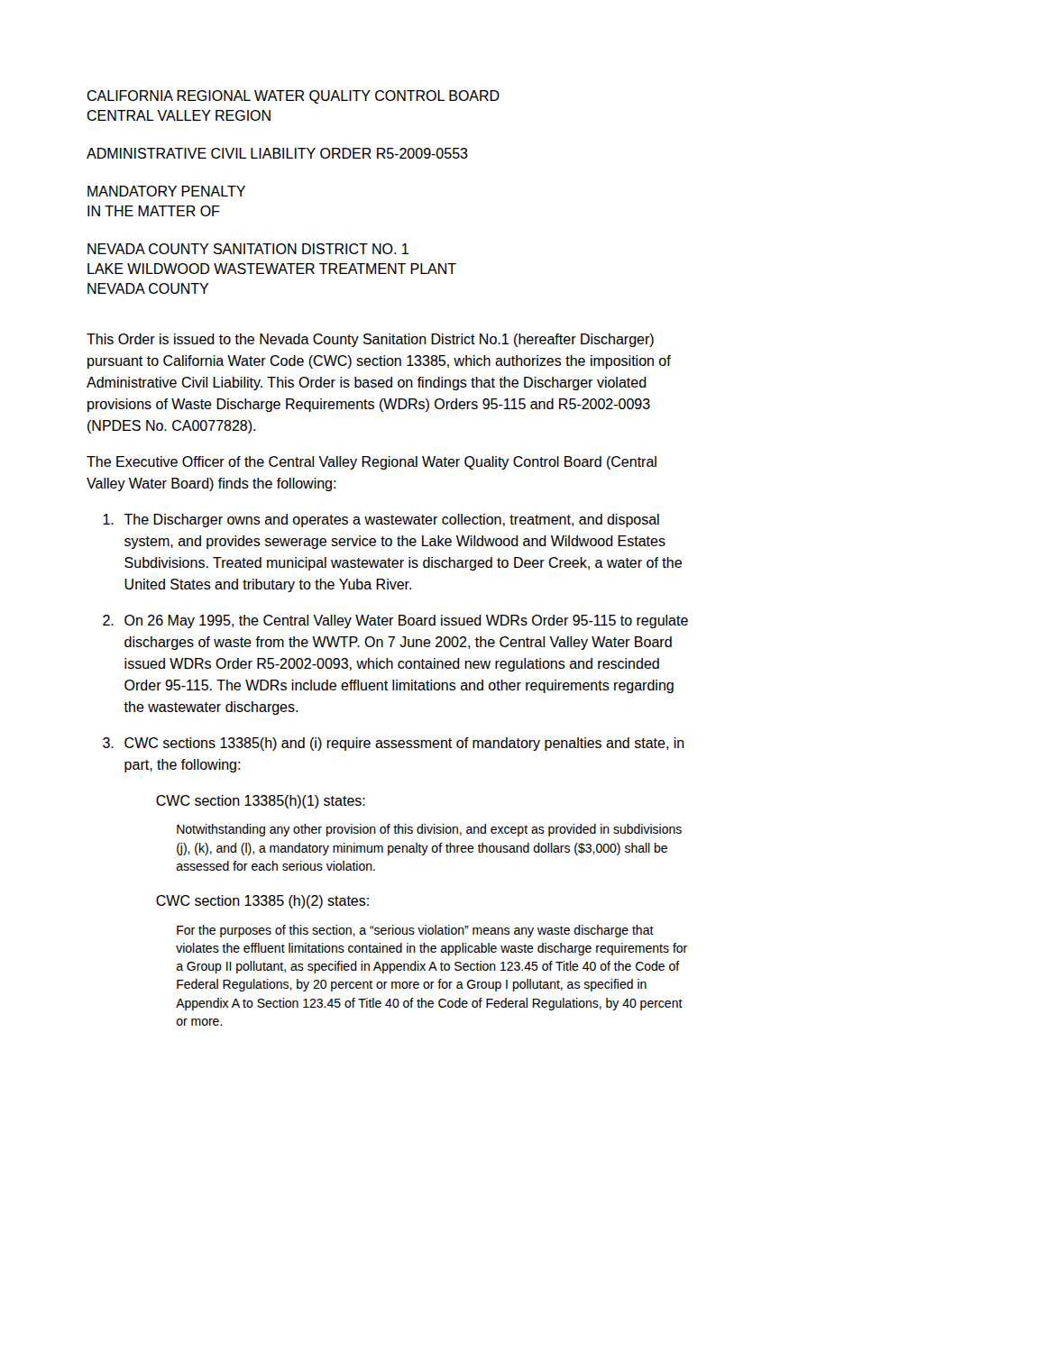CALIFORNIA REGIONAL WATER QUALITY CONTROL BOARD
CENTRAL VALLEY REGION
ADMINISTRATIVE CIVIL LIABILITY ORDER R5-2009-0553
MANDATORY PENALTY
IN THE MATTER OF
NEVADA COUNTY SANITATION DISTRICT NO. 1
LAKE WILDWOOD WASTEWATER TREATMENT PLANT
NEVADA COUNTY
This Order is issued to the Nevada County Sanitation District No.1 (hereafter Discharger) pursuant to California Water Code (CWC) section 13385, which authorizes the imposition of Administrative Civil Liability. This Order is based on findings that the Discharger violated provisions of Waste Discharge Requirements (WDRs) Orders 95-115 and R5-2002-0093 (NPDES No. CA0077828).
The Executive Officer of the Central Valley Regional Water Quality Control Board (Central Valley Water Board) finds the following:
The Discharger owns and operates a wastewater collection, treatment, and disposal system, and provides sewerage service to the Lake Wildwood and Wildwood Estates Subdivisions. Treated municipal wastewater is discharged to Deer Creek, a water of the United States and tributary to the Yuba River.
On 26 May 1995, the Central Valley Water Board issued WDRs Order 95-115 to regulate discharges of waste from the WWTP. On 7 June 2002, the Central Valley Water Board issued WDRs Order R5-2002-0093, which contained new regulations and rescinded Order 95-115. The WDRs include effluent limitations and other requirements regarding the wastewater discharges.
CWC sections 13385(h) and (i) require assessment of mandatory penalties and state, in part, the following:
CWC section 13385(h)(1) states:
Notwithstanding any other provision of this division, and except as provided in subdivisions (j), (k), and (l), a mandatory minimum penalty of three thousand dollars ($3,000) shall be assessed for each serious violation.
CWC section 13385 (h)(2) states:
For the purposes of this section, a “serious violation” means any waste discharge that violates the effluent limitations contained in the applicable waste discharge requirements for a Group II pollutant, as specified in Appendix A to Section 123.45 of Title 40 of the Code of Federal Regulations, by 20 percent or more or for a Group I pollutant, as specified in Appendix A to Section 123.45 of Title 40 of the Code of Federal Regulations, by 40 percent or more.